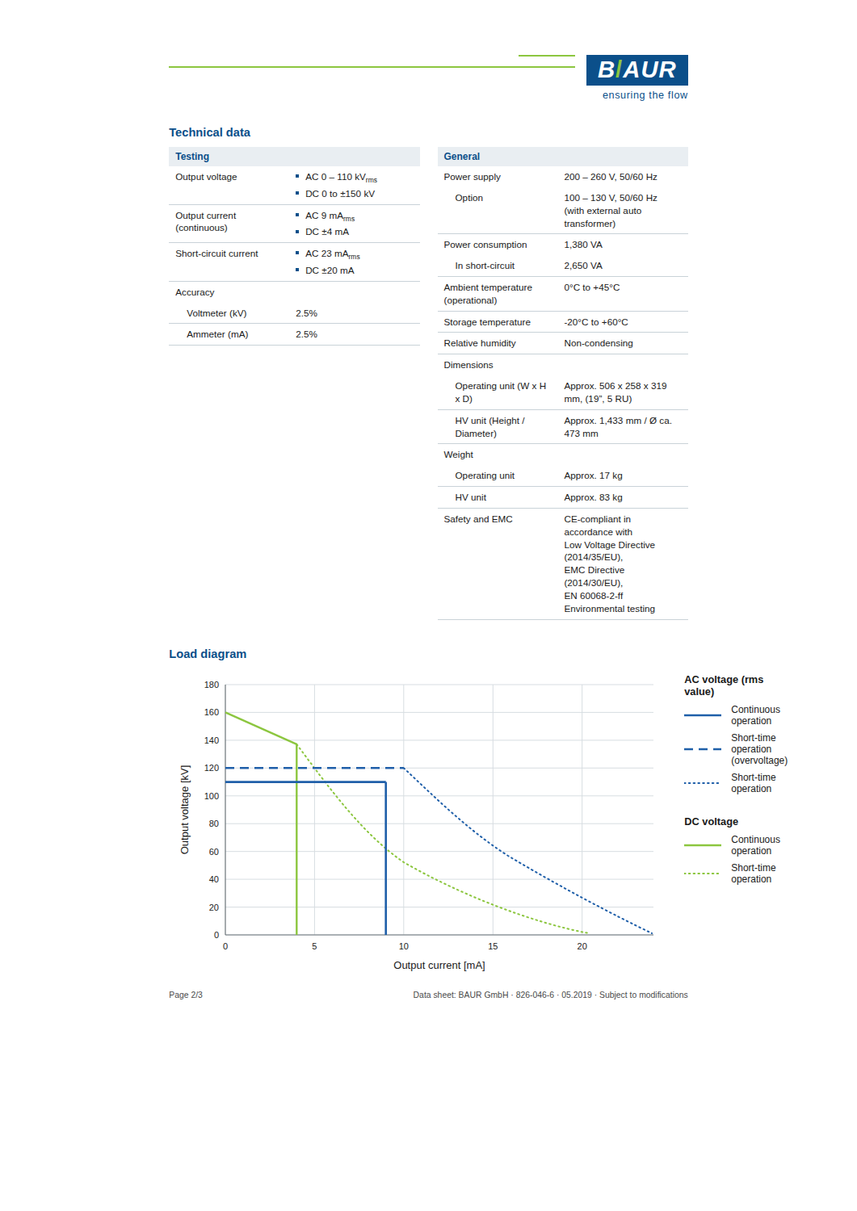B/AUR
ensuring the flow
Technical data
Testing
| Output voltage | AC 0 – 110 kV rms DC 0 to ±150 kV |
| Output current (continuous) | AC 9 mA rms DC ±4 mA |
| Short-circuit current | AC 23 mA rms DC ±20 mA |
| Accuracy | |
| Voltmeter (kV) | 2.5% |
| Ammeter (mA) | 2.5% |
General
| Power supply | 200 – 260 V, 50/60 Hz |
| Option | 100 – 130 V, 50/60 Hz (with external auto transformer) |
| Power consumption | 1,380 VA |
| In short-circuit | 2,650 VA |
| Ambient temperature (operational) | 0°C to +45°C |
| Storage temperature | -20°C to +60°C |
| Relative humidity | Non-condensing |
| Dimensions | |
| Operating unit (W x H x D) | Approx. 506 x 258 x 319 mm, (19”, 5 RU) |
| HV unit (Height / Diameter) | Approx. 1,433 mm / Ø ca. 473 mm |
| Weight | |
| Operating unit | Approx. 17 kg |
| HV unit | Approx. 83 kg |
| Safety and EMC | CE-compliant in accordance with Low Voltage Directive (2014/35/EU), EMC Directive (2014/30/EU), EN 60068-2-ff Environmental testing |
Load diagram
0 20 40 60 80 100 120 140 160 180 0 5 10 15 20 Output current [mA] Output voltage [kV]
AC voltage (rms value)
Continuous operation
Short-time operation (overvoltage)
Short-time operation
DC voltage
Continuous operation
Short-time operation
Page 2/3
Data sheet: BAUR GmbH · 826-046-6 · 05.2019 · Subject to modifications